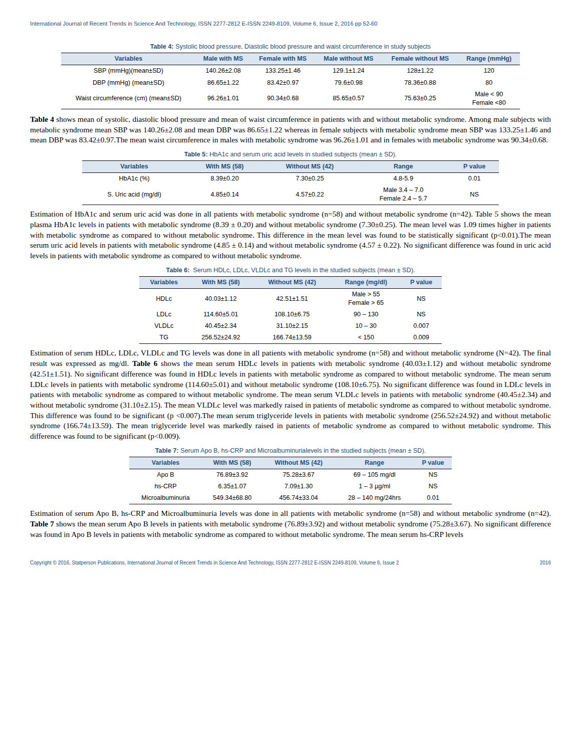International Journal of Recent Trends in Science And Technology, ISSN 2277-2812 E-ISSN 2249-8109, Volume 6, Issue 2, 2016 pp 52-60
Table 4: Systolic blood pressure, Diastolic blood pressure and waist circumference in study subjects
| Variables | Male with MS | Female with MS | Male without MS | Female without MS | Range (mmHg) |
| --- | --- | --- | --- | --- | --- |
| SBP (mmHg)(mean±SD) | 140.26±2.08 | 133.25±1.46 | 129.1±1.24 | 128±1.22 | 120 |
| DBP (mmHg) (mean±SD) | 86.65±1.22 | 83.42±0.97 | 79.6±0.98 | 78.36±0.88 | 80 |
| Waist circumference (cm) (mean±SD) | 96.26±1.01 | 90.34±0.68 | 85.65±0.57 | 75.63±0.25 | Male < 90 Female <80 |
Table 4 shows mean of systolic, diastolic blood pressure and mean of waist circumference in patients with and without metabolic syndrome. Among male subjects with metabolic syndrome mean SBP was 140.26±2.08 and mean DBP was 86.65±1.22 whereas in female subjects with metabolic syndrome mean SBP was 133.25±1.46 and mean DBP was 83.42±0.97.The mean waist circumference in males with metabolic syndrome was 96.26±1.01 and in females with metabolic syndrome was 90.34±0.68.
Table 5: HbA1c and serum uric acid levels in studied subjects (mean ± SD).
| Variables | With MS (58) | Without MS (42) | Range | P value |
| --- | --- | --- | --- | --- |
| HbA1c (%) | 8.39±0.20 | 7.30±0.25 | 4.8-5.9 | 0.01 |
| S. Uric acid (mg/dl) | 4.85±0.14 | 4.57±0.22 | Male 3.4 – 7.0 Female 2.4 – 5.7 | NS |
Estimation of HbA1c and serum uric acid was done in all patients with metabolic syndrome (n=58) and without metabolic syndrome (n=42). Table 5 shows the mean plasma HbA1c levels in patients with metabolic syndrome (8.39 ± 0.20) and without metabolic syndrome (7.30±0.25). The mean level was 1.09 times higher in patients with metabolic syndrome as compared to without metabolic syndrome. This difference in the mean level was found to be statistically significant (p<0.01).The mean serum uric acid levels in patients with metabolic syndrome (4.85 ± 0.14) and without metabolic syndrome (4.57 ± 0.22). No significant difference was found in uric acid levels in patients with metabolic syndrome as compared to without metabolic syndrome.
Table 6: Serum HDLc, LDLc, VLDLc and TG levels in the studied subjects (mean ± SD).
| Variables | With MS (58) | Without MS (42) | Range (mg/dl) | P value |
| --- | --- | --- | --- | --- |
| HDLc | 40.03±1.12 | 42.51±1.51 | Male > 55 Female > 65 | NS |
| LDLc | 114.60±5.01 | 108.10±6.75 | 90 – 130 | NS |
| VLDLc | 40.45±2.34 | 31.10±2.15 | 10 – 30 | 0.007 |
| TG | 256.52±24.92 | 166.74±13.59 | < 150 | 0.009 |
Estimation of serum HDLc, LDLc, VLDLc and TG levels was done in all patients with metabolic syndrome (n=58) and without metabolic syndrome (N=42). The final result was expressed as mg/dl. Table 6 shows the mean serum HDLc levels in patients with metabolic syndrome (40.03±1.12) and without metabolic syndrome (42.51±1.51). No significant difference was found in HDLc levels in patients with metabolic syndrome as compared to without metabolic syndrome. The mean serum LDLc levels in patients with metabolic syndrome (114.60±5.01) and without metabolic syndrome (108.10±6.75). No significant difference was found in LDLc levels in patients with metabolic syndrome as compared to without metabolic syndrome. The mean serum VLDLc levels in patients with metabolic syndrome (40.45±2.34) and without metabolic syndrome (31.10±2.15). The mean VLDLc level was markedly raised in patients of metabolic syndrome as compared to without metabolic syndrome. This difference was found to be significant (p <0.007).The mean serum triglyceride levels in patients with metabolic syndrome (256.52±24.92) and without metabolic syndrome (166.74±13.59). The mean triglyceride level was markedly raised in patients of metabolic syndrome as compared to without metabolic syndrome. This difference was found to be significant (p<0.009).
Table 7: Serum Apo B, hs-CRP and Microalbuminurialevels in the studied subjects (mean ± SD).
| Variables | With MS (58) | Without MS (42) | Range | P value |
| --- | --- | --- | --- | --- |
| Apo B | 76.89±3.92 | 75.28±3.67 | 69 – 105 mg/dl | NS |
| hs-CRP | 6.35±1.07 | 7.09±1.30 | 1 – 3 µg/ml | NS |
| Microalbuminuria | 549.34±68.80 | 456.74±33.04 | 28 – 140 mg/24hrs | 0.01 |
Estimation of serum Apo B, hs-CRP and Microalbuminuria levels was done in all patients with metabolic syndrome (n=58) and without metabolic syndrome (n=42). Table 7 shows the mean serum Apo B levels in patients with metabolic syndrome (76.89±3.92) and without metabolic syndrome (75.28±3.67). No significant difference was found in Apo B levels in patients with metabolic syndrome as compared to without metabolic syndrome. The mean serum hs-CRP levels
Copyright © 2016, Statperson Publications, International Journal of Recent Trends in Science And Technology, ISSN 2277-2812 E-ISSN 2249-8109, Volume 6, Issue 2 2016